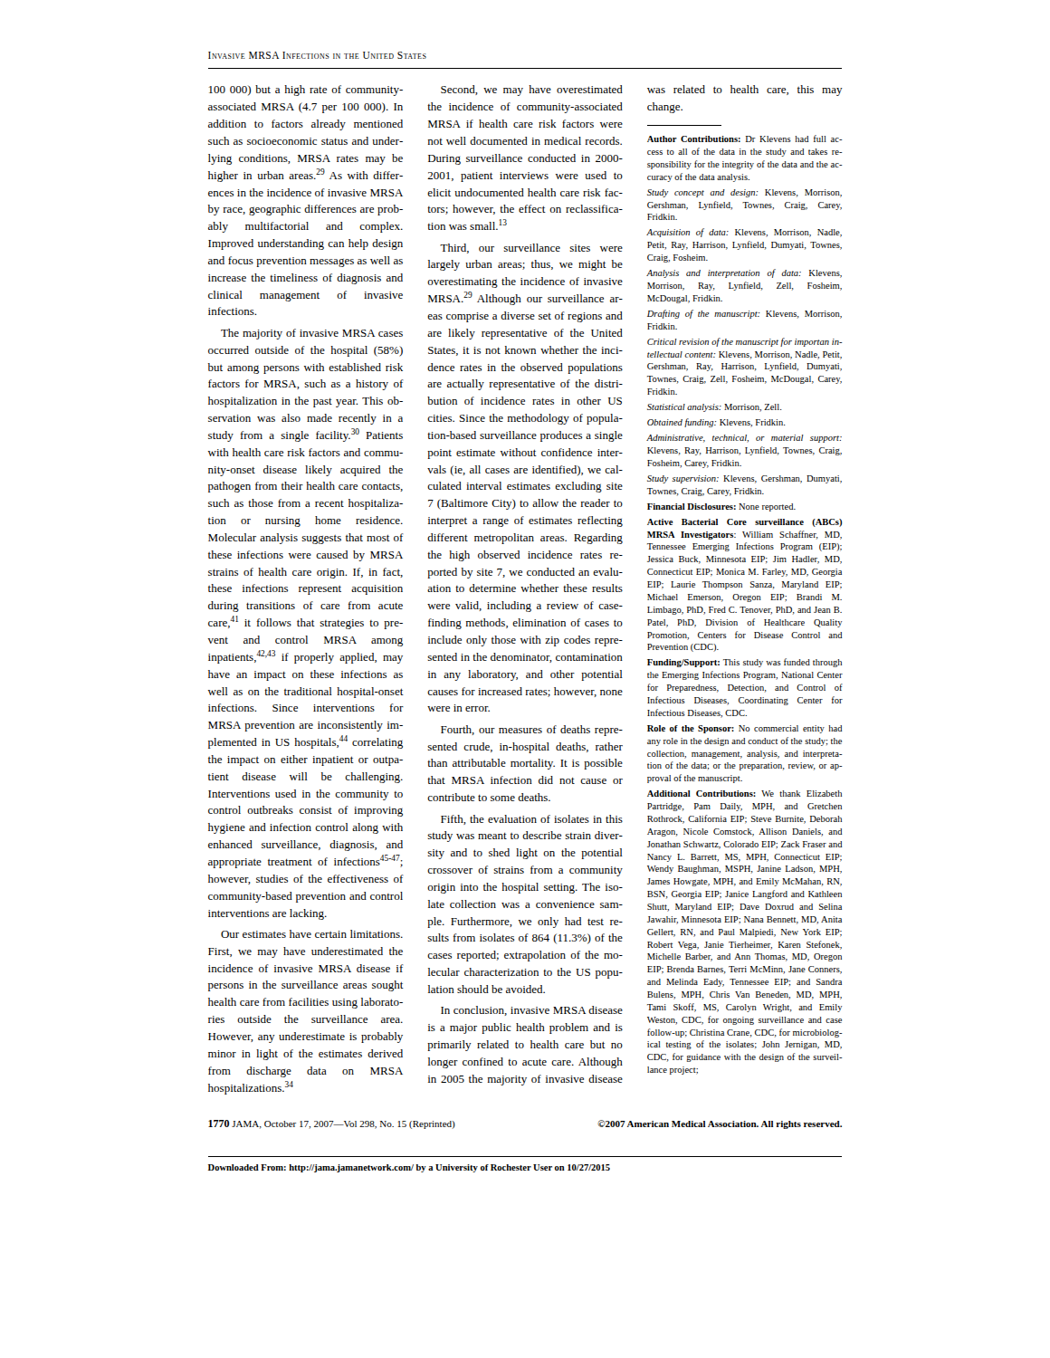Invasive MRSA Infections in the United States
100 000) but a high rate of community-associated MRSA (4.7 per 100 000). In addition to factors already mentioned such as socioeconomic status and underlying conditions, MRSA rates may be higher in urban areas.29 As with differences in the incidence of invasive MRSA by race, geographic differences are probably multifactorial and complex. Improved understanding can help design and focus prevention messages as well as increase the timeliness of diagnosis and clinical management of invasive infections.
The majority of invasive MRSA cases occurred outside of the hospital (58%) but among persons with established risk factors for MRSA, such as a history of hospitalization in the past year. This observation was also made recently in a study from a single facility.30 Patients with health care risk factors and community-onset disease likely acquired the pathogen from their health care contacts, such as those from a recent hospitalization or nursing home residence. Molecular analysis suggests that most of these infections were caused by MRSA strains of health care origin. If, in fact, these infections represent acquisition during transitions of care from acute care,41 it follows that strategies to prevent and control MRSA among inpatients,42,43 if properly applied, may have an impact on these infections as well as on the traditional hospital-onset infections. Since interventions for MRSA prevention are inconsistently implemented in US hospitals,44 correlating the impact on either inpatient or outpatient disease will be challenging. Interventions used in the community to control outbreaks consist of improving hygiene and infection control along with enhanced surveillance, diagnosis, and appropriate treatment of infections45-47; however, studies of the effectiveness of community-based prevention and control interventions are lacking.
Our estimates have certain limitations. First, we may have underestimated the incidence of invasive MRSA disease if persons in the surveillance areas sought health care from facilities using laboratories outside the surveillance area. However, any underestimate is probably minor in light of the estimates derived from discharge data on MRSA hospitalizations.34
Second, we may have overestimated the incidence of community-associated MRSA if health care risk factors were not well documented in medical records. During surveillance conducted in 2000-2001, patient interviews were used to elicit undocumented health care risk factors; however, the effect on reclassification was small.13
Third, our surveillance sites were largely urban areas; thus, we might be overestimating the incidence of invasive MRSA.29 Although our surveillance areas comprise a diverse set of regions and are likely representative of the United States, it is not known whether the incidence rates in the observed populations are actually representative of the distribution of incidence rates in other US cities. Since the methodology of population-based surveillance produces a single point estimate without confidence intervals (ie, all cases are identified), we calculated interval estimates excluding site 7 (Baltimore City) to allow the reader to interpret a range of estimates reflecting different metropolitan areas. Regarding the high observed incidence rates reported by site 7, we conducted an evaluation to determine whether these results were valid, including a review of case-finding methods, elimination of cases to include only those with zip codes represented in the denominator, contamination in any laboratory, and other potential causes for increased rates; however, none were in error.
Fourth, our measures of deaths represented crude, in-hospital deaths, rather than attributable mortality. It is possible that MRSA infection did not cause or contribute to some deaths.
Fifth, the evaluation of isolates in this study was meant to describe strain diversity and to shed light on the potential crossover of strains from a community origin into the hospital setting. The isolate collection was a convenience sample. Furthermore, we only had test results from isolates of 864 (11.3%) of the cases reported; extrapolation of the molecular characterization to the US population should be avoided.
In conclusion, invasive MRSA disease is a major public health problem and is primarily related to health care but no longer confined to acute care. Although in 2005 the majority of invasive disease was related to health care, this may change.
Author Contributions: Dr Klevens had full access to all of the data in the study and takes responsibility for the integrity of the data and the accuracy of the data analysis.
Study concept and design: Klevens, Morrison, Gershman, Lynfield, Townes, Craig, Carey, Fridkin.
Acquisition of data: Klevens, Morrison, Nadle, Petit, Ray, Harrison, Lynfield, Dumyati, Townes, Craig, Fosheim.
Analysis and interpretation of data: Klevens, Morrison, Ray, Lynfield, Zell, Fosheim, McDougal, Fridkin.
Drafting of the manuscript: Klevens, Morrison, Fridkin.
Critical revision of the manuscript for importan intellectual content: Klevens, Morrison, Nadle, Petit, Gershman, Ray, Harrison, Lynfield, Dumyati, Townes, Craig, Zell, Fosheim, McDougal, Carey, Fridkin.
Statistical analysis: Morrison, Zell.
Obtained funding: Klevens, Fridkin.
Administrative, technical, or material support: Klevens, Ray, Harrison, Lynfield, Townes, Craig, Fosheim, Carey, Fridkin.
Study supervision: Klevens, Gershman, Dumyati, Townes, Craig, Carey, Fridkin.
Financial Disclosures: None reported.
Active Bacterial Core surveillance (ABCs) MRSA Investigators: William Schaffner, MD, Tennessee Emerging Infections Program (EIP); Jessica Buck, Minnesota EIP; Jim Hadler, MD, Connecticut EIP; Monica M. Farley, MD, Georgia EIP; Laurie Thompson Sanza, Maryland EIP; Michael Emerson, Oregon EIP; Brandi M. Limbago, PhD, Fred C. Tenover, PhD, and Jean B. Patel, PhD, Division of Healthcare Quality Promotion, Centers for Disease Control and Prevention (CDC).
Funding/Support: This study was funded through the Emerging Infections Program, National Center for Preparedness, Detection, and Control of Infectious Diseases, Coordinating Center for Infectious Diseases, CDC.
Role of the Sponsor: No commercial entity had any role in the design and conduct of the study; the collection, management, analysis, and interpretation of the data; or the preparation, review, or approval of the manuscript.
Additional Contributions: We thank Elizabeth Partridge, Pam Daily, MPH, and Gretchen Rothrock, California EIP; Steve Burnite, Deborah Aragon, Nicole Comstock, Allison Daniels, and Jonathan Schwartz, Colorado EIP; Zack Fraser and Nancy L. Barrett, MS, MPH, Connecticut EIP; Wendy Baughman, MSPH, Janine Ladson, MPH, James Howgate, MPH, and Emily McMahan, RN, BSN, Georgia EIP; Janice Langford and Kathleen Shutt, Maryland EIP; Dave Doxrud and Selina Jawahir, Minnesota EIP; Nana Bennett, MD, Anita Gellert, RN, and Paul Malpiedi, New York EIP; Robert Vega, Janie Tierheimer, Karen Stefonek, Michelle Barber, and Ann Thomas, MD, Oregon EIP; Brenda Barnes, Terri McMinn, Jane Conners, and Melinda Eady, Tennessee EIP; and Sandra Bulens, MPH, Chris Van Beneden, MD, MPH, Tami Skoff, MS, Carolyn Wright, and Emily Weston, CDC, for ongoing surveillance and case follow-up; Christina Crane, CDC, for microbiological testing of the isolates; John Jernigan, MD, CDC, for guidance with the design of the surveillance project;
1770 JAMA, October 17, 2007—Vol 298, No. 15 (Reprinted)
©2007 American Medical Association. All rights reserved.
Downloaded From: http://jama.jamanetwork.com/ by a University of Rochester User on 10/27/2015